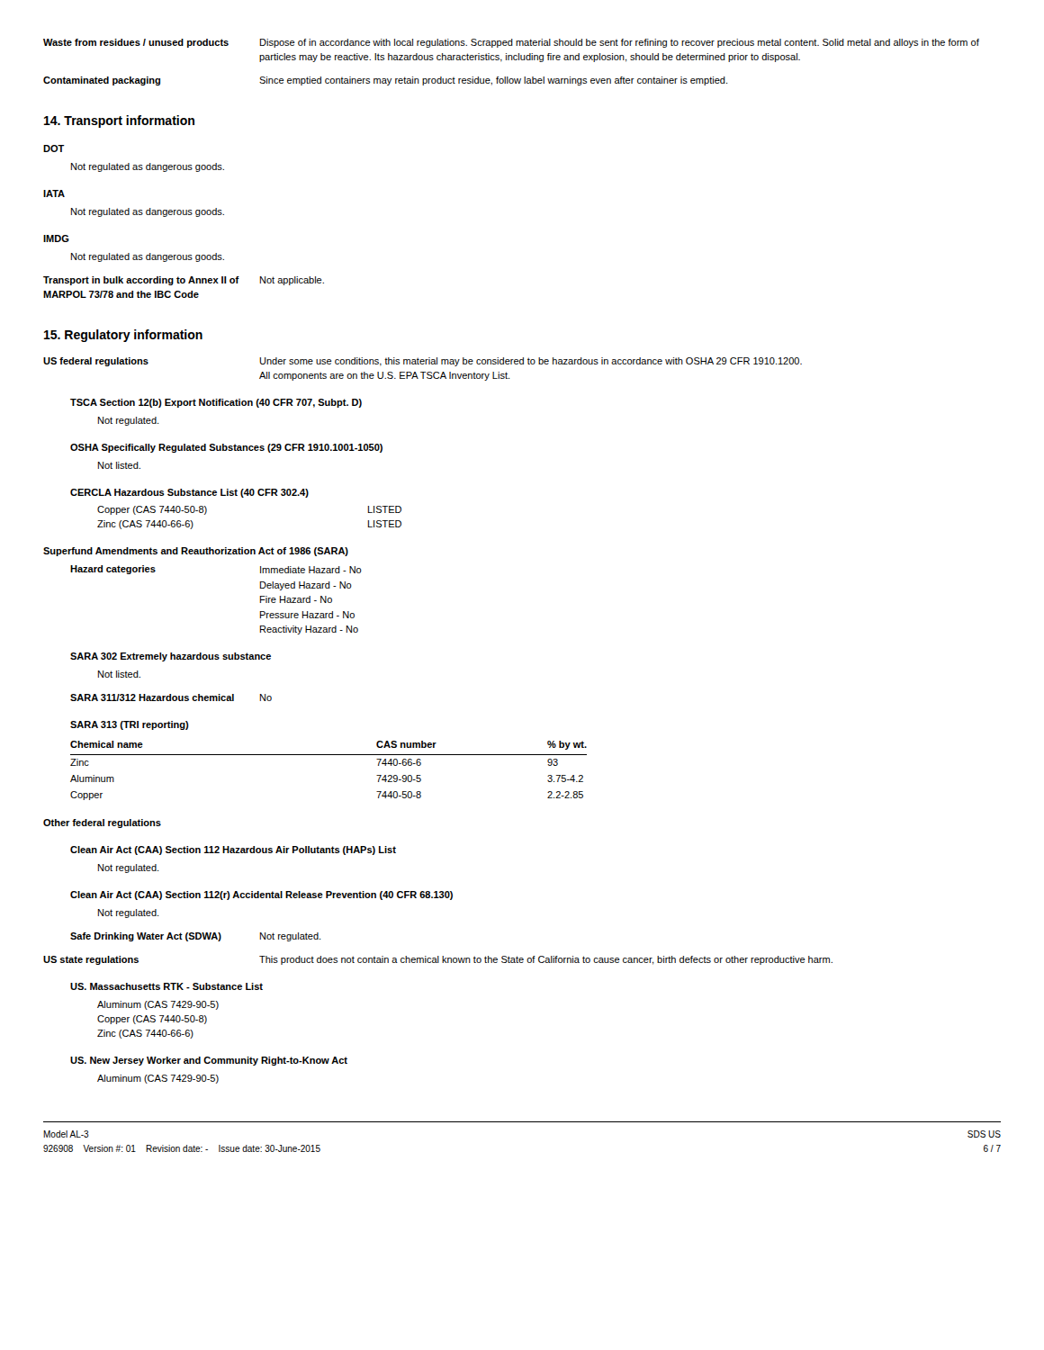Waste from residues / unused products
Dispose of in accordance with local regulations. Scrapped material should be sent for refining to recover precious metal content. Solid metal and alloys in the form of particles may be reactive. Its hazardous characteristics, including fire and explosion, should be determined prior to disposal.
Contaminated packaging
Since emptied containers may retain product residue, follow label warnings even after container is emptied.
14. Transport information
DOT
Not regulated as dangerous goods.
IATA
Not regulated as dangerous goods.
IMDG
Not regulated as dangerous goods.
Transport in bulk according to Annex II of MARPOL 73/78 and the IBC Code
Not applicable.
15. Regulatory information
US federal regulations
Under some use conditions, this material may be considered to be hazardous in accordance with OSHA 29 CFR 1910.1200.
All components are on the U.S. EPA TSCA Inventory List.
TSCA Section 12(b) Export Notification (40 CFR 707, Subpt. D)
Not regulated.
OSHA Specifically Regulated Substances (29 CFR 1910.1001-1050)
Not listed.
CERCLA Hazardous Substance List (40 CFR 302.4)
Copper (CAS 7440-50-8)
LISTED
Zinc (CAS 7440-66-6)
LISTED
Superfund Amendments and Reauthorization Act of 1986 (SARA)
Hazard categories
Immediate Hazard - No
Delayed Hazard - No
Fire Hazard - No
Pressure Hazard - No
Reactivity Hazard - No
SARA 302 Extremely hazardous substance
Not listed.
SARA 311/312 Hazardous chemical
No
SARA 313 (TRI reporting)
| Chemical name | CAS number | % by wt. |
| --- | --- | --- |
| Zinc | 7440-66-6 | 93 |
| Aluminum | 7429-90-5 | 3.75-4.2 |
| Copper | 7440-50-8 | 2.2-2.85 |
Other federal regulations
Clean Air Act (CAA) Section 112 Hazardous Air Pollutants (HAPs) List
Not regulated.
Clean Air Act (CAA) Section 112(r) Accidental Release Prevention (40 CFR 68.130)
Not regulated.
Safe Drinking Water Act (SDWA)
Not regulated.
US state regulations
This product does not contain a chemical known to the State of California to cause cancer, birth defects or other reproductive harm.
US. Massachusetts RTK - Substance List
Aluminum (CAS 7429-90-5)
Copper (CAS 7440-50-8)
Zinc (CAS 7440-66-6)
US. New Jersey Worker and Community Right-to-Know Act
Aluminum (CAS 7429-90-5)
Model AL-3
926908 Version #: 01 Revision date: - Issue date: 30-June-2015
SDS US
6 / 7